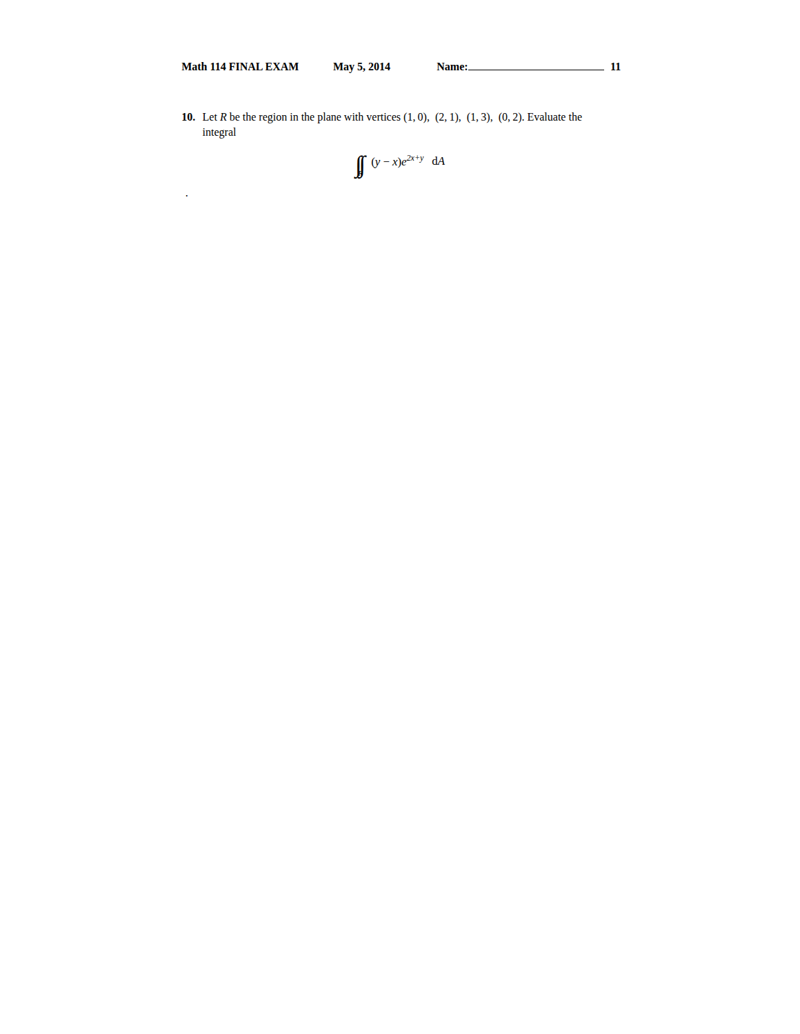Math 114 FINAL EXAM May 5, 2014 Name: 11
10. Let R be the region in the plane with vertices (1, 0), (2, 1), (1, 3), (0, 2). Evaluate the integral
∫∫R (y − x)e2x+y dA
.